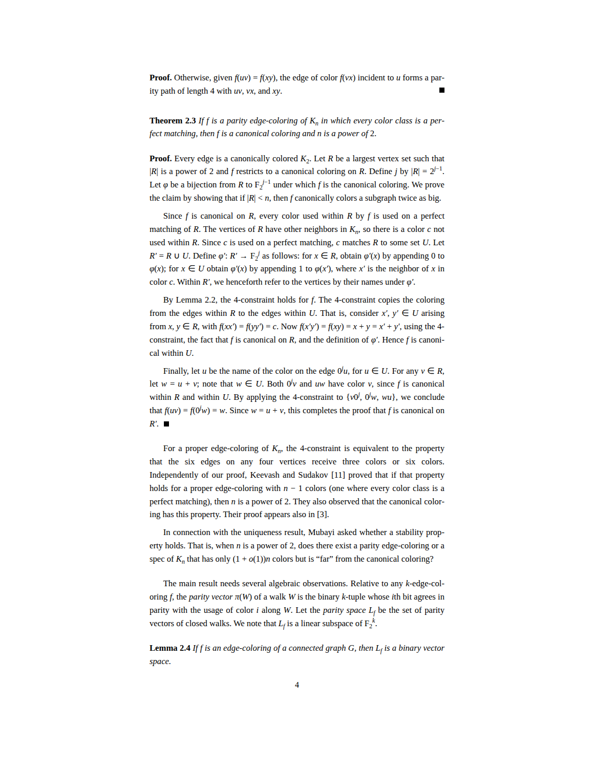Proof. Otherwise, given f(uv) = f(xy), the edge of color f(vx) incident to u forms a parity path of length 4 with uv, vx, and xy.
Theorem 2.3 If f is a parity edge-coloring of Kn in which every color class is a perfect matching, then f is a canonical coloring and n is a power of 2.
Proof. Every edge is a canonically colored K2. Let R be a largest vertex set such that |R| is a power of 2 and f restricts to a canonical coloring on R. Define j by |R| = 2j−1. Let φ be a bijection from R to F2j−1 under which f is the canonical coloring. We prove the claim by showing that if |R| < n, then f canonically colors a subgraph twice as big.
Since f is canonical on R, every color used within R by f is used on a perfect matching of R. The vertices of R have other neighbors in Kn, so there is a color c not used within R. Since c is used on a perfect matching, c matches R to some set U. Let R′ = R ∪ U. Define φ′: R′ → F2j as follows: for x ∈ R, obtain φ′(x) by appending 0 to φ(x); for x ∈ U obtain φ′(x) by appending 1 to φ(x′), where x′ is the neighbor of x in color c. Within R′, we henceforth refer to the vertices by their names under φ′.
By Lemma 2.2, the 4-constraint holds for f. The 4-constraint copies the coloring from the edges within R to the edges within U. That is, consider x′, y′ ∈ U arising from x, y ∈ R, with f(xx′) = f(yy′) = c. Now f(x′y′) = f(xy) = x + y = x′ + y′, using the 4-constraint, the fact that f is canonical on R, and the definition of φ′. Hence f is canonical within U.
Finally, let u be the name of the color on the edge 0ju, for u ∈ U. For any v ∈ R, let w = u + v; note that w ∈ U. Both 0jv and uw have color v, since f is canonical within R and within U. By applying the 4-constraint to {v0j, 0jw, wu}, we conclude that f(uv) = f(0jw) = w. Since w = u + v, this completes the proof that f is canonical on R′.
For a proper edge-coloring of Kn, the 4-constraint is equivalent to the property that the six edges on any four vertices receive three colors or six colors. Independently of our proof, Keevash and Sudakov [11] proved that if that property holds for a proper edge-coloring with n − 1 colors (one where every color class is a perfect matching), then n is a power of 2. They also observed that the canonical coloring has this property. Their proof appears also in [3].
In connection with the uniqueness result, Mubayi asked whether a stability property holds. That is, when n is a power of 2, does there exist a parity edge-coloring or a spec of Kn that has only (1 + o(1))n colors but is “far” from the canonical coloring?
The main result needs several algebraic observations. Relative to any k-edge-coloring f, the parity vector π(W) of a walk W is the binary k-tuple whose ith bit agrees in parity with the usage of color i along W. Let the parity space Lf be the set of parity vectors of closed walks. We note that Lf is a linear subspace of F2k.
Lemma 2.4 If f is an edge-coloring of a connected graph G, then Lf is a binary vector space.
4